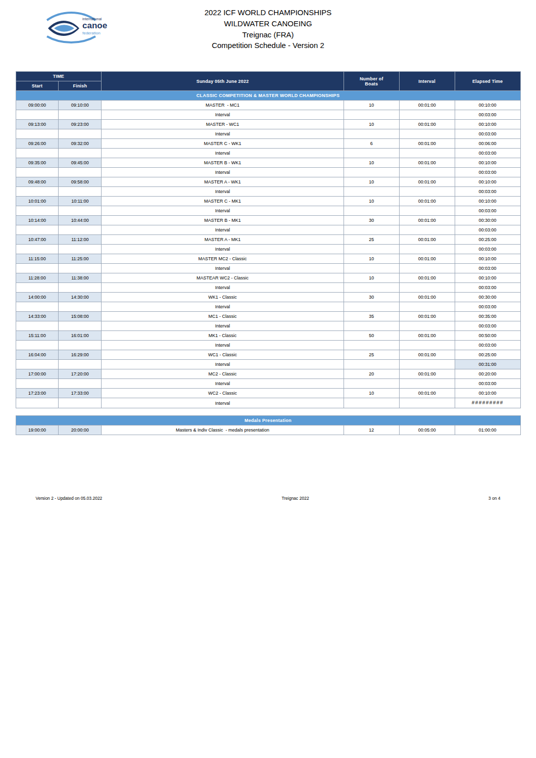international canoe federation
2022 ICF WORLD CHAMPIONSHIPS
WILDWATER CANOEING
Treignac (FRA)
Competition Schedule - Version 2
| TIME | Sunday 05th June 2022 | Number of Boats | Interval | Elapsed Time |
| --- | --- | --- | --- | --- |
| Start | Finish |
| CLASSIC COMPETITION & MASTER WORLD CHAMPIONSHIPS |
| 09:00:00 | 09:10:00 | MASTER - MC1 | 10 | 00:01:00 | 00:10:00 |
| | | Interval | | | 00:03:00 |
| 09:13:00 | 09:23:00 | MASTER - WC1 | 10 | 00:01:00 | 00:10:00 |
| | | Interval | | | 00:03:00 |
| 09:26:00 | 09:32:00 | MASTER C - WK1 | 6 | 00:01:00 | 00:06:00 |
| | | Interval | | | 00:03:00 |
| 09:35:00 | 09:45:00 | MASTER B - WK1 | 10 | 00:01:00 | 00:10:00 |
| | | Interval | | | 00:03:00 |
| 09:48:00 | 09:58:00 | MASTER A - WK1 | 10 | 00:01:00 | 00:10:00 |
| | | Interval | | | 00:03:00 |
| 10:01:00 | 10:11:00 | MASTER C - MK1 | 10 | 00:01:00 | 00:10:00 |
| | | Interval | | | 00:03:00 |
| 10:14:00 | 10:44:00 | MASTER B - MK1 | 30 | 00:01:00 | 00:30:00 |
| | | Interval | | | 00:03:00 |
| 10:47:00 | 11:12:00 | MASTER A - MK1 | 25 | 00:01:00 | 00:25:00 |
| | | Interval | | | 00:03:00 |
| 11:15:00 | 11:25:00 | MASTER MC2 - Classic | 10 | 00:01:00 | 00:10:00 |
| | | Interval | | | 00:03:00 |
| 11:28:00 | 11:38:00 | MASTEAR WC2 - Classic | 10 | 00:01:00 | 00:10:00 |
| | | Interval | | | 00:03:00 |
| 14:00:00 | 14:30:00 | WK1 - Classic | 30 | 00:01:00 | 00:30:00 |
| | | Interval | | | 00:03:00 |
| 14:33:00 | 15:08:00 | MC1 - Classic | 35 | 00:01:00 | 00:35:00 |
| | | Interval | | | 00:03:00 |
| 15:11:00 | 16:01:00 | MK1 - Classic | 50 | 00:01:00 | 00:50:00 |
| | | Interval | | | 00:03:00 |
| 16:04:00 | 16:29:00 | WC1 - Classic | 25 | 00:01:00 | 00:25:00 |
| | | Interval | | | 00:31:00 |
| 17:00:00 | 17:20:00 | MC2 - Classic | 20 | 00:01:00 | 00:20:00 |
| | | Interval | | | 00:03:00 |
| 17:23:00 | 17:33:00 | WC2 - Classic | 10 | 00:01:00 | 00:10:00 |
| | | Interval | | | ######### |
| Medals Presentation |
| 19:00:00 | 20:00:00 | Masters & Indiv Classic - medals presentation | 12 | 00:05:00 | 01:00:00 |
Version 2 - Updated on 05.03.2022
Treignac 2022
3 on 4